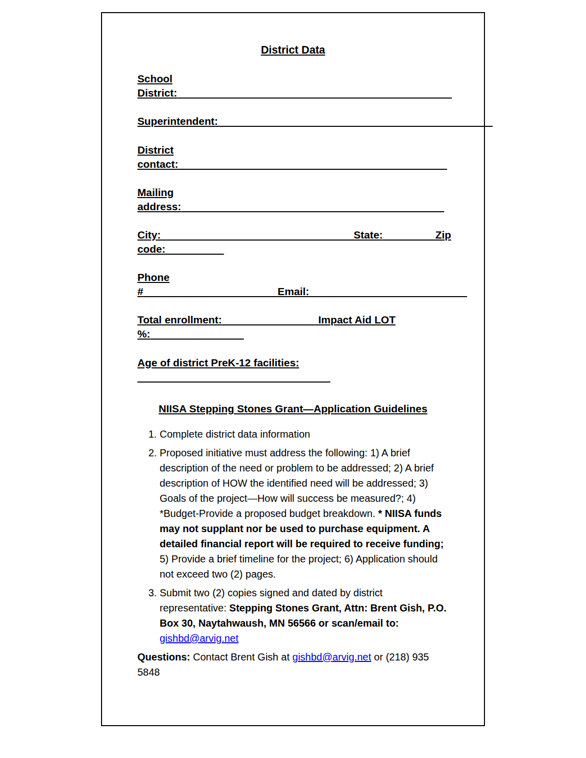District Data
School District:_______________________________________________
Superintendent:_______________________________________________
District contact:______________________________________________
Mailing address:_____________________________________________
City:_________________________________State:_________Zip code:__________
Phone #_______________________Email:___________________________
Total enrollment:________________ Impact Aid LOT %:________________
Age of district PreK-12 facilities: _________________________________
NIISA Stepping Stones Grant—Application Guidelines
Complete district data information
Proposed initiative must address the following: 1) A brief description of the need or problem to be addressed; 2) A brief description of HOW the identified need will be addressed; 3) Goals of the project—How will success be measured?; 4) *Budget-Provide a proposed budget breakdown. * NIISA funds may not supplant nor be used to purchase equipment. A detailed financial report will be required to receive funding; 5) Provide a brief timeline for the project; 6) Application should not exceed two (2) pages.
Submit two (2) copies signed and dated by district representative: Stepping Stones Grant, Attn: Brent Gish, P.O. Box 30, Naytahwaush, MN 56566 or scan/email to: gishbd@arvig.net
Questions: Contact Brent Gish at gishbd@arvig.net or (218) 935 5848